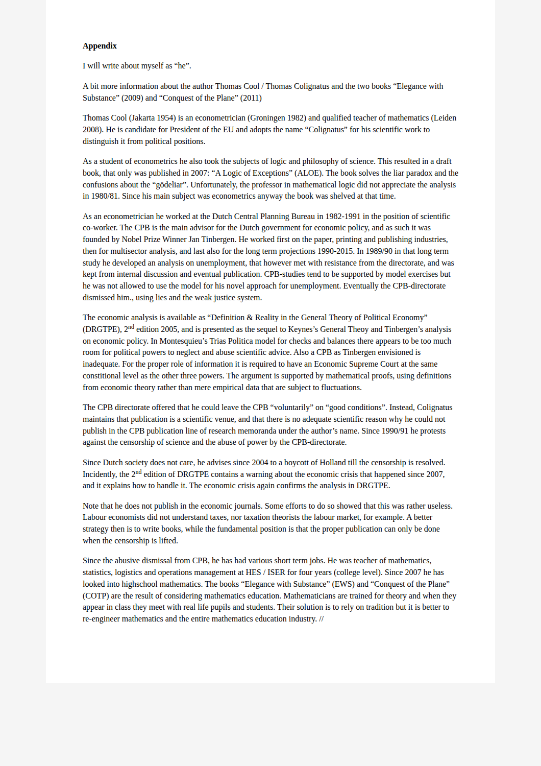Appendix
I will write about myself as “he”.
A bit more information about the author Thomas Cool / Thomas Colignatus and the two books “Elegance with Substance” (2009) and “Conquest of the Plane” (2011)
Thomas Cool (Jakarta 1954) is an econometrician (Groningen 1982) and qualified teacher of mathematics (Leiden 2008). He is candidate for President of the EU and adopts the name “Colignatus” for his scientific work to distinguish it from political positions.
As a student of econometrics he also took the subjects of logic and philosophy of science. This resulted in a draft book, that only was published in 2007: “A Logic of Exceptions” (ALOE). The book solves the liar paradox and the confusions about the “gödeliar”. Unfortunately, the professor in mathematical logic did not appreciate the analysis in 1980/81. Since his main subject was econometrics anyway the book was shelved at that time.
As an econometrician he worked at the Dutch Central Planning Bureau in 1982-1991 in the position of scientific co-worker. The CPB is the main advisor for the Dutch government for economic policy, and as such it was founded by Nobel Prize Winner Jan Tinbergen. He worked first on the paper, printing and publishing industries, then for multisector analysis, and last also for the long term projections 1990-2015. In 1989/90 in that long term study he developed an analysis on unemployment, that however met with resistance from the directorate, and was kept from internal discussion and eventual publication. CPB-studies tend to be supported by model exercises but he was not allowed to use the model for his novel approach for unemployment. Eventually the CPB-directorate dismissed him., using lies and the weak justice system.
The economic analysis is available as “Definition & Reality in the General Theory of Political Economy” (DRGTPE), 2nd edition 2005, and is presented as the sequel to Keynes’s General Theoy and Tinbergen’s analysis on economic policy. In Montesquieu’s Trias Politica model for checks and balances there appears to be too much room for political powers to neglect and abuse scientific advice. Also a CPB as Tinbergen envisioned is inadequate. For the proper role of information it is required to have an Economic Supreme Court at the same constitional level as the other three powers. The argument is supported by mathematical proofs, using definitions from economic theory rather than mere empirical data that are subject to fluctuations.
The CPB directorate offered that he could leave the CPB “voluntarily” on “good conditions”. Instead, Colignatus maintains that publication is a scientific venue, and that there is no adequate scientific reason why he could not publish in the CPB publication line of research memoranda under the author’s name. Since 1990/91 he protests against the censorship of science and the abuse of power by the CPB-directorate.
Since Dutch society does not care, he advises since 2004 to a boycott of Holland till the censorship is resolved. Incidently, the 2nd edition of DRGTPE contains a warning about the economic crisis that happened since 2007, and it explains how to handle it. The economic crisis again confirms the analysis in DRGTPE.
Note that he does not publish in the economic journals. Some efforts to do so showed that this was rather useless. Labour economists did not understand taxes, nor taxation theorists the labour market, for example. A better strategy then is to write books, while the fundamental position is that the proper publication can only be done when the censorship is lifted.
Since the abusive dismissal from CPB, he has had various short term jobs. He was teacher of mathematics, statistics, logistics and operations management at HES / ISER for four years (college level). Since 2007 he has looked into highschool mathematics. The books “Elegance with Substance” (EWS) and “Conquest of the Plane” (COTP) are the result of considering mathematics education. Mathematicians are trained for theory and when they appear in class they meet with real life pupils and students. Their solution is to rely on tradition but it is better to re-engineer mathematics and the entire mathematics education industry. //